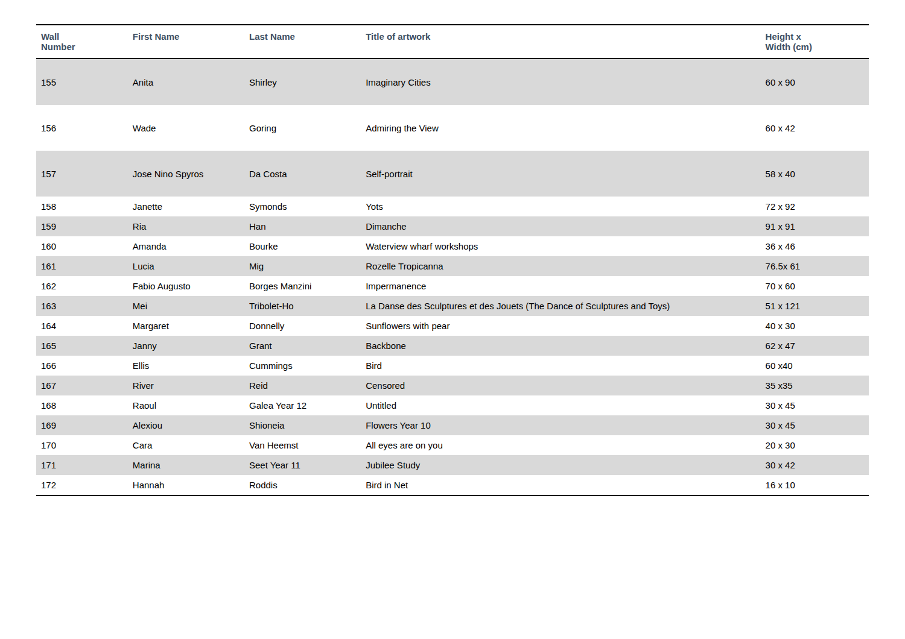| Wall Number | First Name | Last Name | Title of artwork | Height x Width (cm) |
| --- | --- | --- | --- | --- |
| 155 | Anita | Shirley | Imaginary Cities | 60 x 90 |
| 156 | Wade | Goring | Admiring the View | 60 x 42 |
| 157 | Jose Nino Spyros | Da Costa | Self-portrait | 58 x 40 |
| 158 | Janette | Symonds | Yots | 72 x 92 |
| 159 | Ria | Han | Dimanche | 91 x 91 |
| 160 | Amanda | Bourke | Waterview wharf workshops | 36 x 46 |
| 161 | Lucia | Mig | Rozelle Tropicanna | 76.5x 61 |
| 162 | Fabio Augusto | Borges Manzini | Impermanence | 70 x 60 |
| 163 | Mei | Tribolet-Ho | La Danse des Sculptures et des Jouets (The Dance of Sculptures and Toys) | 51 x 121 |
| 164 | Margaret | Donnelly | Sunflowers with pear | 40 x 30 |
| 165 | Janny | Grant | Backbone | 62 x 47 |
| 166 | Ellis | Cummings | Bird | 60 x40 |
| 167 | River | Reid | Censored | 35 x35 |
| 168 | Raoul | Galea Year 12 | Untitled | 30 x 45 |
| 169 | Alexiou | Shioneia | Flowers Year 10 | 30 x 45 |
| 170 | Cara | Van Heemst | All eyes are on you | 20 x 30 |
| 171 | Marina | Seet Year 11 | Jubilee Study | 30 x 42 |
| 172 | Hannah | Roddis | Bird in Net | 16 x 10 |